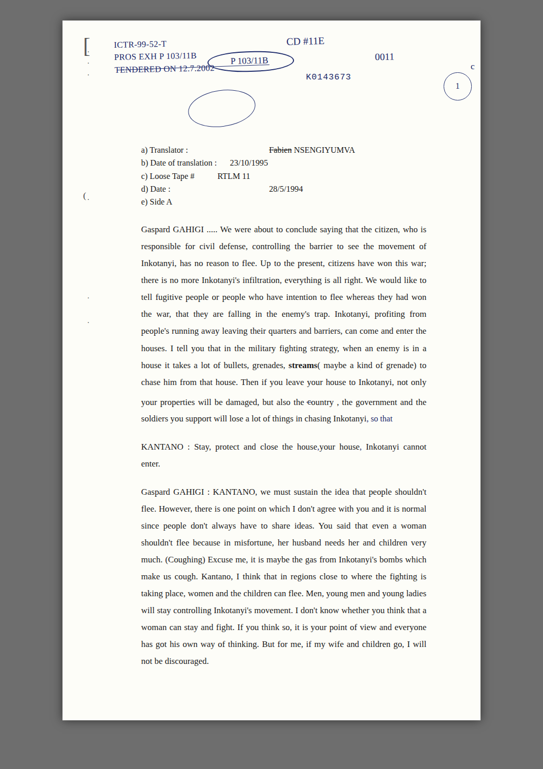[ · · · ( · · · c
ICTR-99-52-T
PROS EXH P 103/11B
TENDERED ON 12.7.2002
CD #11E
0011
P 103/11B
1
K0143673
a) Translator : Fabien NSENGIYUMVA
b) Date of translation : 23/10/1995
c) Loose Tape #RTLM 11
d) Date : 28/5/1994
e) Side A
Gaspard GAHIGI ..... We were about to conclude saying that the citizen, who is responsible for civil defense, controlling the barrier to see the movement of Inkotanyi, has no reason to flee. Up to the present, citizens have won this war; there is no more Inkotanyi's infiltration, everything is all right. We would like to tell fugitive people or people who have intention to flee whereas they had won the war, that they are falling in the enemy's trap. Inkotanyi, profiting from people's running away leaving their quarters and barriers, can come and enter the houses. I tell you that in the military fighting strategy, when an enemy is in a house it takes a lot of bullets, grenades, streams( maybe a kind of grenade) to chase him from that house. Then if you leave your house to Inkotanyi, not only your properties will be damaged, but also the country , the government and the soldiers you support will lose a lot of things in chasing Inkotanyi, so that
KANTANO : Stay, protect and close the house, your house, Inkotanyi cannot enter.
Gaspard GAHIGI : KANTANO, we must sustain the idea that people shouldn't flee. However, there is one point on which I don't agree with you and it is normal since people don't always have to share ideas. You said that even a woman shouldn't flee because in misfortune, her husband needs her and children very much. (Coughing) Excuse me, it is maybe the gas from Inkotanyi's bombs which make us cough. Kantano, I think that in regions close to where the fighting is taking place, women and the children can flee. Men, young men and young ladies will stay controlling Inkotanyi's movement. I don't know whether you think that a woman can stay and fight. If you think so, it is your point of view and everyone has got his own way of thinking. But for me, if my wife and children go, I will not be discouraged.